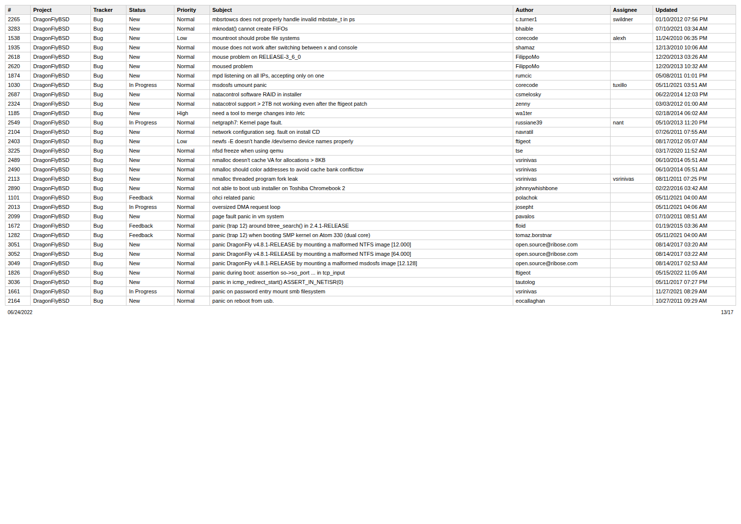| # | Project | Tracker | Status | Priority | Subject | Author | Assignee | Updated |
| --- | --- | --- | --- | --- | --- | --- | --- | --- |
| 2265 | DragonFlyBSD | Bug | New | Normal | mbsrtowcs does not properly handle invalid mbstate_t in ps | c.turner1 | swildner | 01/10/2012 07:56 PM |
| 3283 | DragonFlyBSD | Bug | New | Normal | mknodat() cannot create FIFOs | bhaible | | 07/10/2021 03:34 AM |
| 1538 | DragonFlyBSD | Bug | New | Low | mountroot should probe file systems | corecode | alexh | 11/24/2010 06:35 PM |
| 1935 | DragonFlyBSD | Bug | New | Normal | mouse does not work after switching between x and console | shamaz | | 12/13/2010 10:06 AM |
| 2618 | DragonFlyBSD | Bug | New | Normal | mouse problem on RELEASE-3_6_0 | FilippoMo | | 12/20/2013 03:26 AM |
| 2620 | DragonFlyBSD | Bug | New | Normal | moused problem | FilippoMo | | 12/20/2013 10:32 AM |
| 1874 | DragonFlyBSD | Bug | New | Normal | mpd listening on all IPs, accepting only on one | rumcic | | 05/08/2011 01:01 PM |
| 1030 | DragonFlyBSD | Bug | In Progress | Normal | msdosfs umount panic | corecode | tuxillo | 05/11/2021 03:51 AM |
| 2687 | DragonFlyBSD | Bug | New | Normal | natacontrol software RAID in installer | csmelosky | | 06/22/2014 12:03 PM |
| 2324 | DragonFlyBSD | Bug | New | Normal | natacotrol support > 2TB not working even after the ftigeot patch | zenny | | 03/03/2012 01:00 AM |
| 1185 | DragonFlyBSD | Bug | New | High | need a tool to merge changes into /etc | wa1ter | | 02/18/2014 06:02 AM |
| 2549 | DragonFlyBSD | Bug | In Progress | Normal | netgraph7: Kernel page fault. | russiane39 | nant | 05/10/2013 11:20 PM |
| 2104 | DragonFlyBSD | Bug | New | Normal | network configuration seg. fault on install CD | navratil | | 07/26/2011 07:55 AM |
| 2403 | DragonFlyBSD | Bug | New | Low | newfs -E doesn't handle /dev/serno device names properly | ftigeot | | 08/17/2012 05:07 AM |
| 3225 | DragonFlyBSD | Bug | New | Normal | nfsd freeze when using qemu | tse | | 03/17/2020 11:52 AM |
| 2489 | DragonFlyBSD | Bug | New | Normal | nmalloc doesn't cache VA for allocations > 8KB | vsrinivas | | 06/10/2014 05:51 AM |
| 2490 | DragonFlyBSD | Bug | New | Normal | nmalloc should color addresses to avoid cache bank conflictsw | vsrinivas | | 06/10/2014 05:51 AM |
| 2113 | DragonFlyBSD | Bug | New | Normal | nmalloc threaded program fork leak | vsrinivas | vsrinivas | 08/11/2011 07:25 PM |
| 2890 | DragonFlyBSD | Bug | New | Normal | not able to boot usb installer on Toshiba Chromebook 2 | johnnywhishbone | | 02/22/2016 03:42 AM |
| 1101 | DragonFlyBSD | Bug | Feedback | Normal | ohci related panic | polachok | | 05/11/2021 04:00 AM |
| 2013 | DragonFlyBSD | Bug | In Progress | Normal | oversized DMA request loop | josepht | | 05/11/2021 04:06 AM |
| 2099 | DragonFlyBSD | Bug | New | Normal | page fault panic in vm system | pavalos | | 07/10/2011 08:51 AM |
| 1672 | DragonFlyBSD | Bug | Feedback | Normal | panic (trap 12) around btree_search() in 2.4.1-RELEASE | floid | | 01/19/2015 03:36 AM |
| 1282 | DragonFlyBSD | Bug | Feedback | Normal | panic (trap 12) when booting SMP kernel on Atom 330 (dual core) | tomaz.borstnar | | 05/11/2021 04:00 AM |
| 3051 | DragonFlyBSD | Bug | New | Normal | panic DragonFly v4.8.1-RELEASE by mounting a malformed NTFS image [12.000] | open.source@ribose.com | | 08/14/2017 03:20 AM |
| 3052 | DragonFlyBSD | Bug | New | Normal | panic DragonFly v4.8.1-RELEASE by mounting a malformed NTFS image [64.000] | open.source@ribose.com | | 08/14/2017 03:22 AM |
| 3049 | DragonFlyBSD | Bug | New | Normal | panic DragonFly v4.8.1-RELEASE by mounting a malformed msdosfs image [12.128] | open.source@ribose.com | | 08/14/2017 02:53 AM |
| 1826 | DragonFlyBSD | Bug | New | Normal | panic during boot: assertion so->so_port ... in tcp_input | ftigeot | | 05/15/2022 11:05 AM |
| 3036 | DragonFlyBSD | Bug | New | Normal | panic in icmp_redirect_start() ASSERT_IN_NETISR(0) | tautolog | | 05/11/2017 07:27 PM |
| 1661 | DragonFlyBSD | Bug | In Progress | Normal | panic on password entry mount smb filesystem | vsrinivas | | 11/27/2021 08:29 AM |
| 2164 | DragonFlyBSD | Bug | New | Normal | panic on reboot from usb. | eocallaghan | | 10/27/2011 09:29 AM |
| 06/24/2022 | 13/17 |